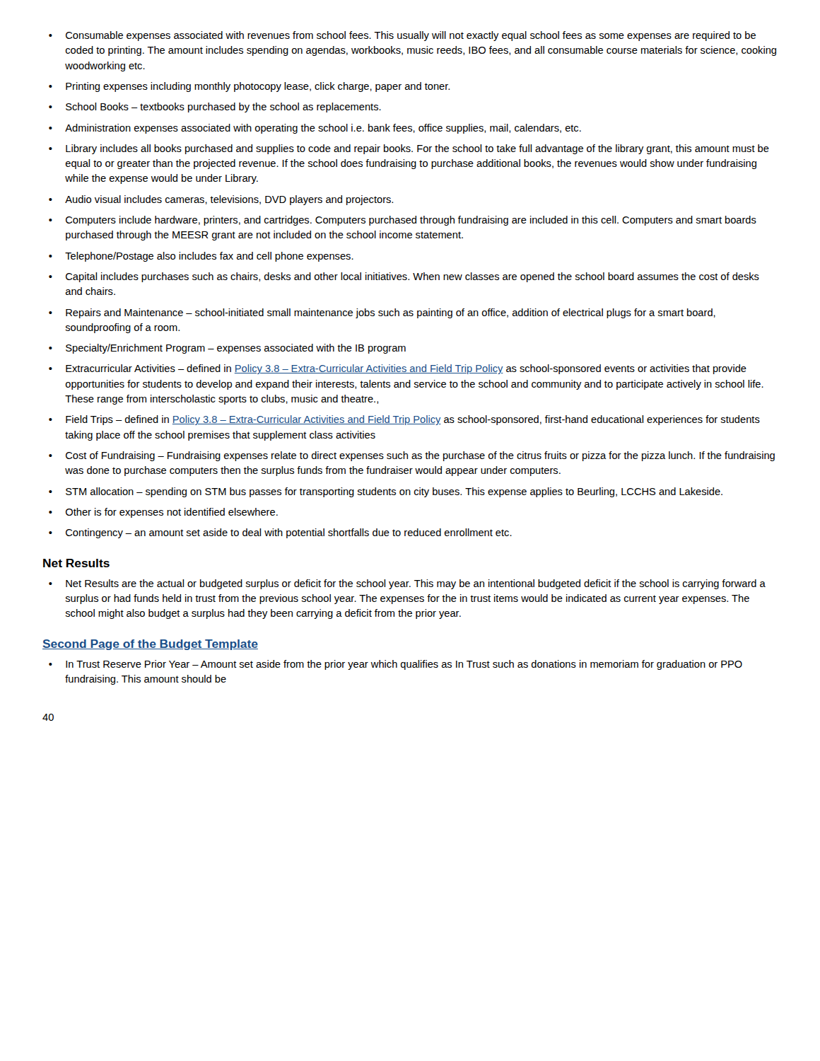Consumable expenses associated with revenues from school fees. This usually will not exactly equal school fees as some expenses are required to be coded to printing. The amount includes spending on agendas, workbooks, music reeds, IBO fees, and all consumable course materials for science, cooking woodworking etc.
Printing expenses including monthly photocopy lease, click charge, paper and toner.
School Books – textbooks purchased by the school as replacements.
Administration expenses associated with operating the school i.e. bank fees, office supplies, mail, calendars, etc.
Library includes all books purchased and supplies to code and repair books. For the school to take full advantage of the library grant, this amount must be equal to or greater than the projected revenue. If the school does fundraising to purchase additional books, the revenues would show under fundraising while the expense would be under Library.
Audio visual includes cameras, televisions, DVD players and projectors.
Computers include hardware, printers, and cartridges. Computers purchased through fundraising are included in this cell. Computers and smart boards purchased through the MEESR grant are not included on the school income statement.
Telephone/Postage also includes fax and cell phone expenses.
Capital includes purchases such as chairs, desks and other local initiatives. When new classes are opened the school board assumes the cost of desks and chairs.
Repairs and Maintenance – school-initiated small maintenance jobs such as painting of an office, addition of electrical plugs for a smart board, soundproofing of a room.
Specialty/Enrichment Program – expenses associated with the IB program
Extracurricular Activities – defined in Policy 3.8 – Extra-Curricular Activities and Field Trip Policy as school-sponsored events or activities that provide opportunities for students to develop and expand their interests, talents and service to the school and community and to participate actively in school life. These range from interscholastic sports to clubs, music and theatre.,
Field Trips – defined in Policy 3.8 – Extra-Curricular Activities and Field Trip Policy as school-sponsored, first-hand educational experiences for students taking place off the school premises that supplement class activities
Cost of Fundraising – Fundraising expenses relate to direct expenses such as the purchase of the citrus fruits or pizza for the pizza lunch. If the fundraising was done to purchase computers then the surplus funds from the fundraiser would appear under computers.
STM allocation – spending on STM bus passes for transporting students on city buses. This expense applies to Beurling, LCCHS and Lakeside.
Other is for expenses not identified elsewhere.
Contingency – an amount set aside to deal with potential shortfalls due to reduced enrollment etc.
Net Results
Net Results are the actual or budgeted surplus or deficit for the school year. This may be an intentional budgeted deficit if the school is carrying forward a surplus or had funds held in trust from the previous school year. The expenses for the in trust items would be indicated as current year expenses. The school might also budget a surplus had they been carrying a deficit from the prior year.
Second Page of the Budget Template
In Trust Reserve Prior Year – Amount set aside from the prior year which qualifies as In Trust such as donations in memoriam for graduation or PPO fundraising. This amount should be
40